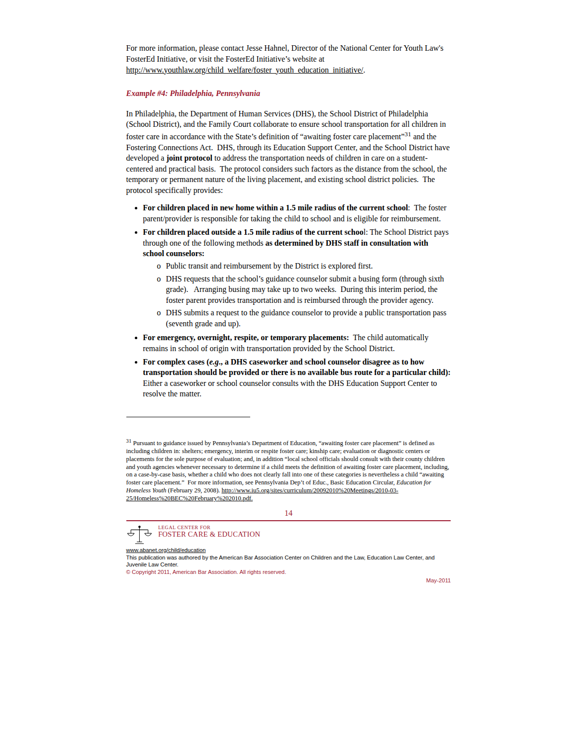For more information, please contact Jesse Hahnel, Director of the National Center for Youth Law's FosterEd Initiative, or visit the FosterEd Initiative’s website at http://www.youthlaw.org/child_welfare/foster_youth_education_initiative/.
Example #4: Philadelphia, Pennsylvania
In Philadelphia, the Department of Human Services (DHS), the School District of Philadelphia (School District), and the Family Court collaborate to ensure school transportation for all children in foster care in accordance with the State’s definition of “awaiting foster care placement”31 and the Fostering Connections Act. DHS, through its Education Support Center, and the School District have developed a joint protocol to address the transportation needs of children in care on a student-centered and practical basis. The protocol considers such factors as the distance from the school, the temporary or permanent nature of the living placement, and existing school district policies. The protocol specifically provides:
For children placed in new home within a 1.5 mile radius of the current school: The foster parent/provider is responsible for taking the child to school and is eligible for reimbursement.
For children placed outside a 1.5 mile radius of the current school: The School District pays through one of the following methods as determined by DHS staff in consultation with school counselors:
Public transit and reimbursement by the District is explored first.
DHS requests that the school’s guidance counselor submit a busing form (through sixth grade). Arranging busing may take up to two weeks. During this interim period, the foster parent provides transportation and is reimbursed through the provider agency.
DHS submits a request to the guidance counselor to provide a public transportation pass (seventh grade and up).
For emergency, overnight, respite, or temporary placements: The child automatically remains in school of origin with transportation provided by the School District.
For complex cases (e.g., a DHS caseworker and school counselor disagree as to how transportation should be provided or there is no available bus route for a particular child): Either a caseworker or school counselor consults with the DHS Education Support Center to resolve the matter.
31 Pursuant to guidance issued by Pennsylvania’s Department of Education, “awaiting foster care placement” is defined as including children in: shelters; emergency, interim or respite foster care; kinship care; evaluation or diagnostic centers or placements for the sole purpose of evaluation; and, in addition “local school officials should consult with their county children and youth agencies whenever necessary to determine if a child meets the definition of awaiting foster care placement, including, on a case-by-case basis, whether a child who does not clearly fall into one of these categories is nevertheless a child “awaiting foster care placement.” For more information, see Pennsylvania Dep’t of Educ., Basic Education Circular, Education for Homeless Youth (February 29, 2008). http://www.iu5.org/sites/curriculum/20092010%20Meetings/2010-03-25/Homeless%20BEC%20February%202010.pdf.
14
LEGAL CENTER FOR
FOSTER CARE & EDUCATION
www.abanet.org/child/education
This publication was authored by the American Bar Association Center on Children and the Law, Education Law Center, and Juvenile Law Center.
© Copyright 2011, American Bar Association. All rights reserved.
May-2011